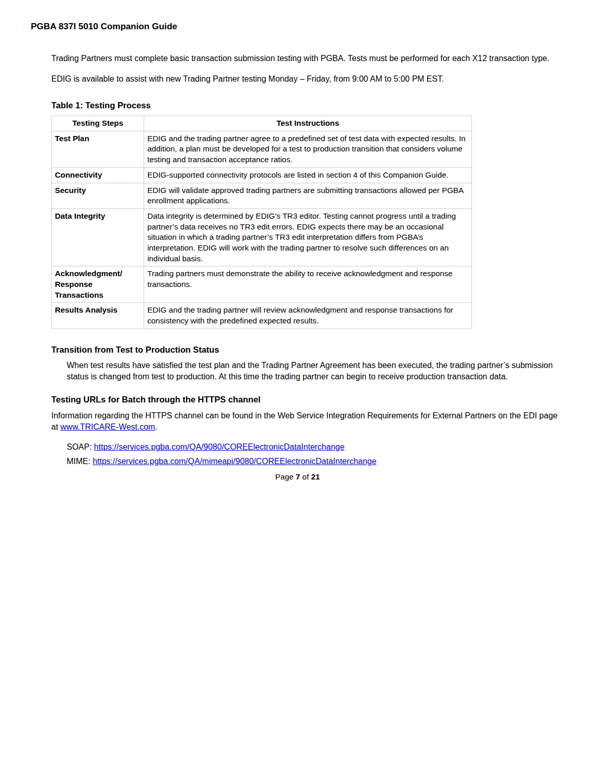PGBA 837I 5010 Companion Guide
Trading Partners must complete basic transaction submission testing with PGBA. Tests must be performed for each X12 transaction type.
EDIG is available to assist with new Trading Partner testing Monday – Friday, from 9:00 AM to 5:00 PM EST.
Table 1: Testing Process
| Testing Steps | Test Instructions |
| --- | --- |
| Test Plan | EDIG and the trading partner agree to a predefined set of test data with expected results. In addition, a plan must be developed for a test to production transition that considers volume testing and transaction acceptance ratios. |
| Connectivity | EDIG-supported connectivity protocols are listed in section 4 of this Companion Guide. |
| Security | EDIG will validate approved trading partners are submitting transactions allowed per PGBA enrollment applications. |
| Data Integrity | Data integrity is determined by EDIG’s TR3 editor. Testing cannot progress until a trading partner’s data receives no TR3 edit errors. EDIG expects there may be an occasional situation in which a trading partner’s TR3 edit interpretation differs from PGBA’s interpretation. EDIG will work with the trading partner to resolve such differences on an individual basis. |
| Acknowledgment/ Response Transactions | Trading partners must demonstrate the ability to receive acknowledgment and response transactions. |
| Results Analysis | EDIG and the trading partner will review acknowledgment and response transactions for consistency with the predefined expected results. |
Transition from Test to Production Status
When test results have satisfied the test plan and the Trading Partner Agreement has been executed, the trading partner’s submission status is changed from test to production. At this time the trading partner can begin to receive production transaction data.
Testing URLs for Batch through the HTTPS channel
Information regarding the HTTPS channel can be found in the Web Service Integration Requirements for External Partners on the EDI page at www.TRICARE-West.com.
SOAP: https://services.pgba.com/QA/9080/COREElectronicDataInterchange
MIME: https://services.pgba.com/QA/mimeapi/9080/COREElectronicDataInterchange
Page 7 of 21